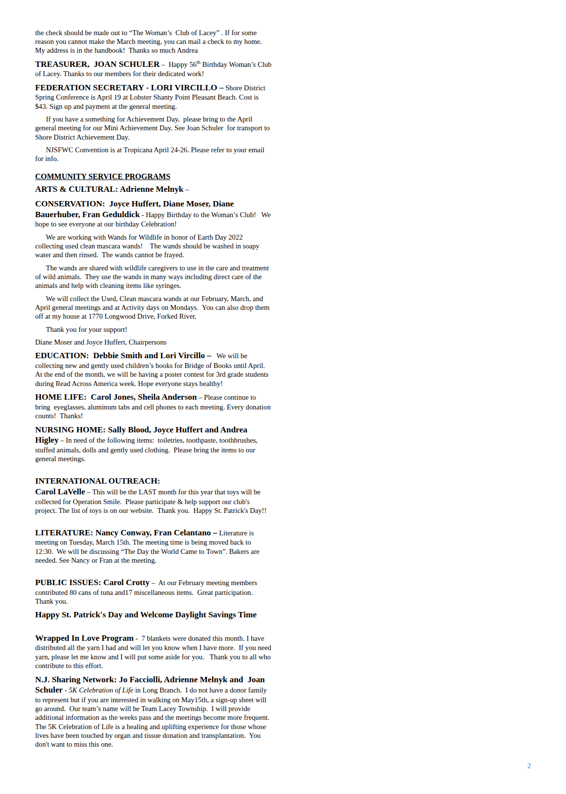the check should be made out to “The Woman’s Club of Lacey” . If for some reason you cannot make the March meeting, you can mail a check to my home. My address is in the handbook! Thanks so much Andrea
TREASURER, JOAN SCHULER – Happy 56th Birthday Woman’s Club of Lacey. Thanks to our members for their dedicated work!
FEDERATION SECRETARY - LORI VIRCILLO – Shore District Spring Conference is April 19 at Lobster Shanty Point Pleasant Beach. Cost is $43. Sign up and payment at the general meeting.
If you have a something for Achievement Day, please bring to the April general meeting for our Mini Achievement Day. See Joan Schuler for transport to Shore District Achievement Day.
NJSFWC Convention is at Tropicana April 24-26. Please refer to your email for info.
COMMUNITY SERVICE PROGRAMS
ARTS & CULTURAL: Adrienne Melnyk –
CONSERVATION: Joyce Huffert, Diane Moser, Diane Bauerhuber, Fran Geduldick - Happy Birthday to the Woman’s Club! We hope to see everyone at our birthday Celebration!
We are working with Wands for Wildlife in honor of Earth Day 2022 collecting used clean mascara wands! The wands should be washed in soapy water and then rinsed. The wands cannot be frayed.
The wands are shared with wildlife caregivers to use in the care and treatment of wild animals. They use the wands in many ways including direct care of the animals and help with cleaning items like syringes.
We will collect the Used, Clean mascara wands at our February, March, and April general meetings and at Activity days on Mondays. You can also drop them off at my house at 1770 Longwood Drive, Forked River.
Thank you for your support!
Diane Moser and Joyce Huffert, Chairpersons
EDUCATION: Debbie Smith and Lori Vircillo – We will be collecting new and gently used children’s books for Bridge of Books until April. At the end of the month, we will be having a poster contest for 3rd grade students during Read Across America week. Hope everyone stays healthy!
HOME LIFE: Carol Jones, Sheila Anderson – Please continue to bring eyeglasses, aluminum tabs and cell phones to each meeting. Every donation counts! Thanks!
NURSING HOME: Sally Blood, Joyce Huffert and Andrea Higley – In need of the following items: toiletries, toothpaste, toothbrushes, stuffed animals, dolls and gently used clothing. Please bring the items to our general meetings.
INTERNATIONAL OUTREACH:
Carol LaVelle – This will be the LAST month for this year that toys will be collected for Operation Smile. Please participate & help support our club's project. The list of toys is on our website. Thank you. Happy St. Patrick's Day!!
LITERATURE: Nancy Conway, Fran Celantano – Literature is meeting on Tuesday, March 15th. The meeting time is being moved back to 12:30. We will be discussing “The Day the World Came to Town”. Bakers are needed. See Nancy or Fran at the meeting.
PUBLIC ISSUES: Carol Crotty – At our February meeting members contributed 80 cans of tuna and17 miscellaneous items. Great participation. Thank you.
Happy St. Patrick's Day and Welcome Daylight Savings Time
Wrapped In Love Program - 7 blankets were donated this month. I have distributed all the yarn I had and will let you know when I have more. If you need yarn, please let me know and I will put some aside for you. Thank you to all who contribute to this effort.
N.J. Sharing Network: Jo Facciolli, Adrienne Melnyk and Joan Schuler - 5K Celebration of Life in Long Branch. I do not have a donor family to represent but if you are interested in walking on May15th, a sign-up sheet will go around. Our team’s name will be Team Lacey Township. I will provide additional information as the weeks pass and the meetings become more frequent. The 5K Celebration of Life is a healing and uplifting experience for those whose lives have been touched by organ and tissue donation and transplantation. You don't want to miss this one.
2